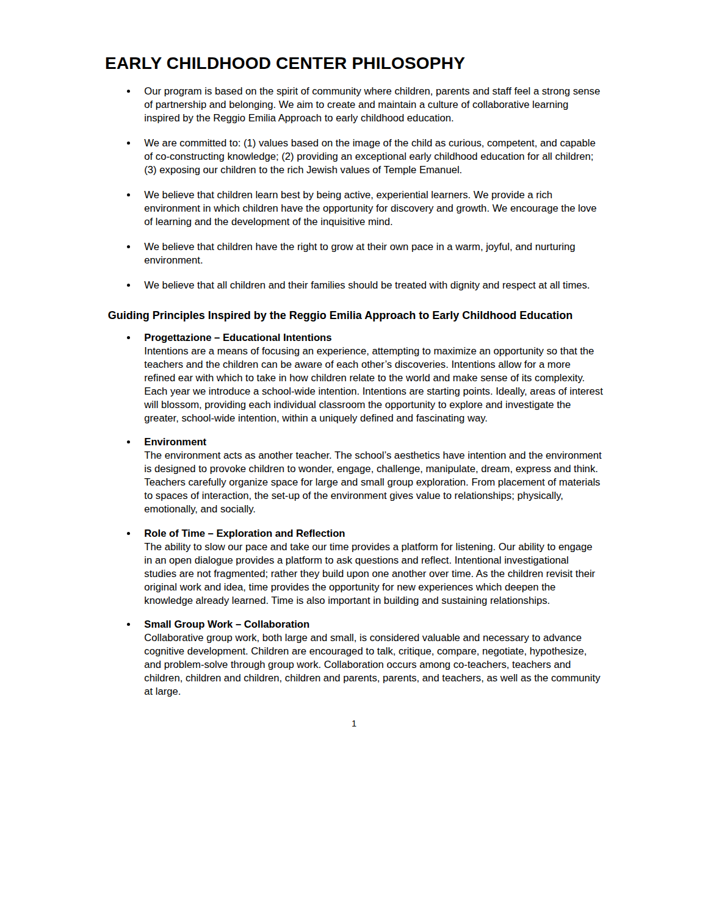EARLY CHILDHOOD CENTER PHILOSOPHY
Our program is based on the spirit of community where children, parents and staff feel a strong sense of partnership and belonging. We aim to create and maintain a culture of collaborative learning inspired by the Reggio Emilia Approach to early childhood education.
We are committed to: (1) values based on the image of the child as curious, competent, and capable of co-constructing knowledge; (2) providing an exceptional early childhood education for all children; (3) exposing our children to the rich Jewish values of Temple Emanuel.
We believe that children learn best by being active, experiential learners. We provide a rich environment in which children have the opportunity for discovery and growth. We encourage the love of learning and the development of the inquisitive mind.
We believe that children have the right to grow at their own pace in a warm, joyful, and nurturing environment.
We believe that all children and their families should be treated with dignity and respect at all times.
Guiding Principles Inspired by the Reggio Emilia Approach to Early Childhood Education
Progettazione – Educational Intentions Intentions are a means of focusing an experience, attempting to maximize an opportunity so that the teachers and the children can be aware of each other’s discoveries. Intentions allow for a more refined ear with which to take in how children relate to the world and make sense of its complexity. Each year we introduce a school-wide intention. Intentions are starting points. Ideally, areas of interest will blossom, providing each individual classroom the opportunity to explore and investigate the greater, school-wide intention, within a uniquely defined and fascinating way.
Environment The environment acts as another teacher. The school’s aesthetics have intention and the environment is designed to provoke children to wonder, engage, challenge, manipulate, dream, express and think. Teachers carefully organize space for large and small group exploration. From placement of materials to spaces of interaction, the set-up of the environment gives value to relationships; physically, emotionally, and socially.
Role of Time – Exploration and Reflection The ability to slow our pace and take our time provides a platform for listening. Our ability to engage in an open dialogue provides a platform to ask questions and reflect. Intentional investigational studies are not fragmented; rather they build upon one another over time. As the children revisit their original work and idea, time provides the opportunity for new experiences which deepen the knowledge already learned. Time is also important in building and sustaining relationships.
Small Group Work – Collaboration Collaborative group work, both large and small, is considered valuable and necessary to advance cognitive development. Children are encouraged to talk, critique, compare, negotiate, hypothesize, and problem-solve through group work. Collaboration occurs among co-teachers, teachers and children, children and children, children and parents, parents, and teachers, as well as the community at large.
1